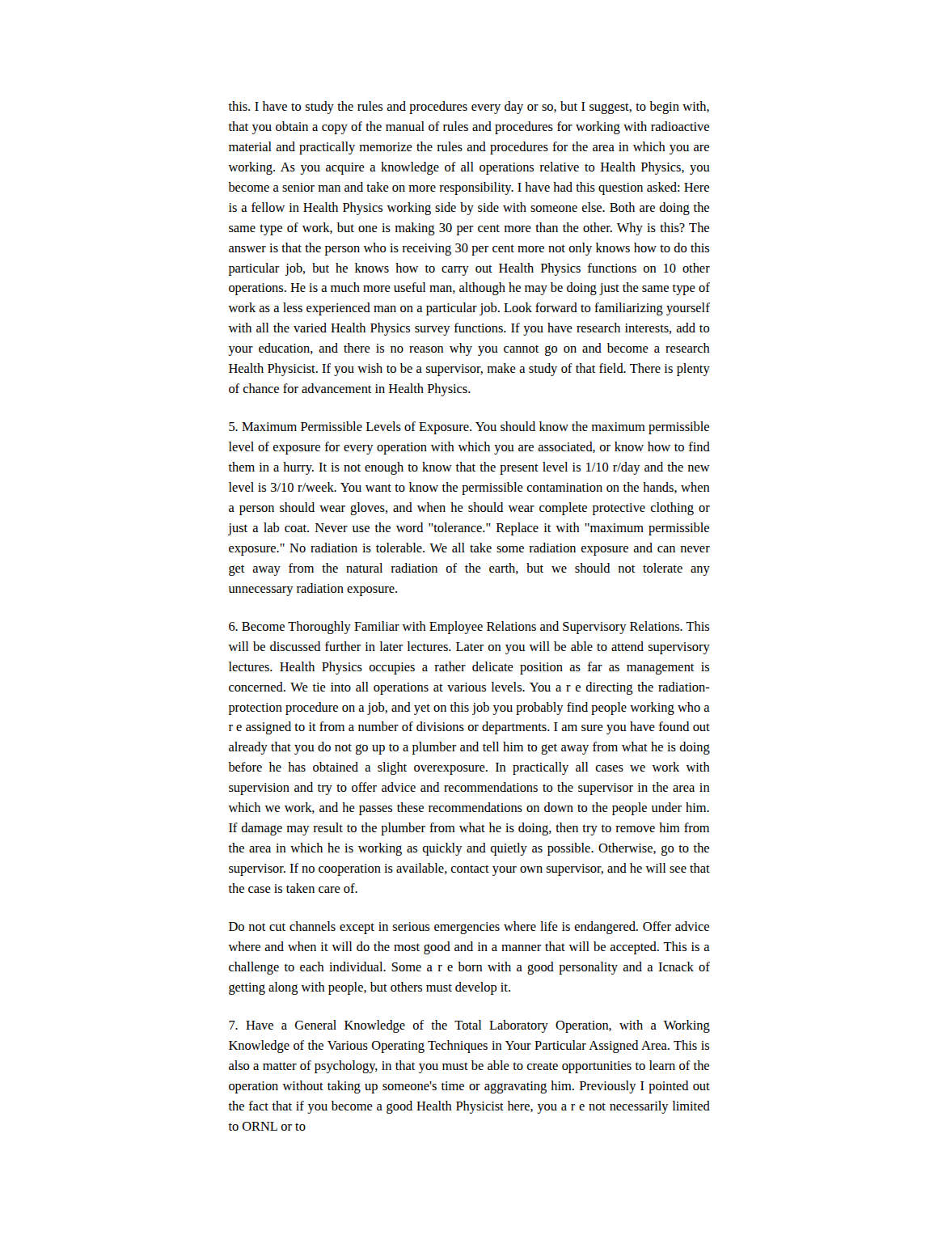this. I have to study the rules and procedures every day or so, but I suggest, to begin with, that you obtain a copy of the manual of rules and procedures for working with radioactive material and practically memorize the rules and procedures for the area in which you are working. As you acquire a knowledge of all operations relative to Health Physics, you become a senior man and take on more responsibility. I have had this question asked: Here is a fellow in Health Physics working side by side with someone else. Both are doing the same type of work, but one is making 30 per cent more than the other. Why is this? The answer is that the person who is receiving 30 per cent more not only knows how to do this particular job, but he knows how to carry out Health Physics functions on 10 other operations. He is a much more useful man, although he may be doing just the same type of work as a less experienced man on a particular job. Look forward to familiarizing yourself with all the varied Health Physics survey functions. If you have research interests, add to your education, and there is no reason why you cannot go on and become a research Health Physicist. If you wish to be a supervisor, make a study of that field. There is plenty of chance for advancement in Health Physics.
5. Maximum Permissible Levels of Exposure. You should know the maximum permissible level of exposure for every operation with which you are associated, or know how to find them in a hurry. It is not enough to know that the present level is 1/10 r/day and the new level is 3/10 r/week. You want to know the permissible contamination on the hands, when a person should wear gloves, and when he should wear complete protective clothing or just a lab coat. Never use the word "tolerance." Replace it with "maximum permissible exposure." No radiation is tolerable. We all take some radiation exposure and can never get away from the natural radiation of the earth, but we should not tolerate any unnecessary radiation exposure.
6. Become Thoroughly Familiar with Employee Relations and Supervisory Relations. This will be discussed further in later lectures. Later on you will be able to attend supervisory lectures. Health Physics occupies a rather delicate position as far as management is concerned. We tie into all operations at various levels. You a r e directing the radiation-protection procedure on a job, and yet on this job you probably find people working who a r e assigned to it from a number of divisions or departments. I am sure you have found out already that you do not go up to a plumber and tell him to get away from what he is doing before he has obtained a slight overexposure. In practically all cases we work with supervision and try to offer advice and recommendations to the supervisor in the area in which we work, and he passes these recommendations on down to the people under him. If damage may result to the plumber from what he is doing, then try to remove him from the area in which he is working as quickly and quietly as possible. Otherwise, go to the supervisor. If no cooperation is available, contact your own supervisor, and he will see that the case is taken care of.
Do not cut channels except in serious emergencies where life is endangered. Offer advice where and when it will do the most good and in a manner that will be accepted. This is a challenge to each individual. Some a r e born with a good personality and a Icnack of getting along with people, but others must develop it.
7. Have a General Knowledge of the Total Laboratory Operation, with a Working Knowledge of the Various Operating Techniques in Your Particular Assigned Area. This is also a matter of psychology, in that you must be able to create opportunities to learn of the operation without taking up someone's time or aggravating him. Previously I pointed out the fact that if you become a good Health Physicist here, you a r e not necessarily limited to ORNL or to